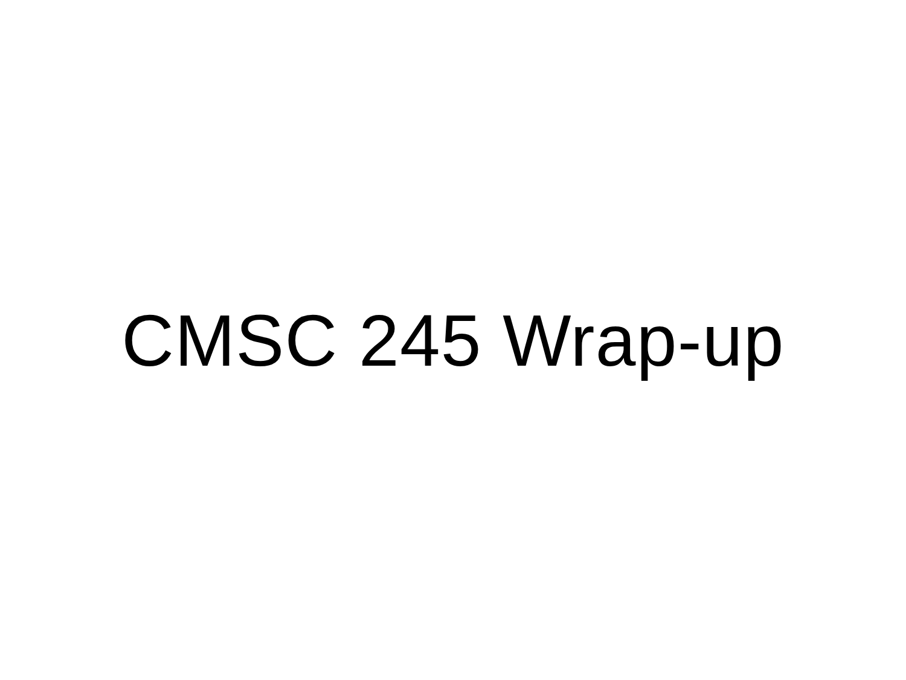CMSC 245 Wrap-up